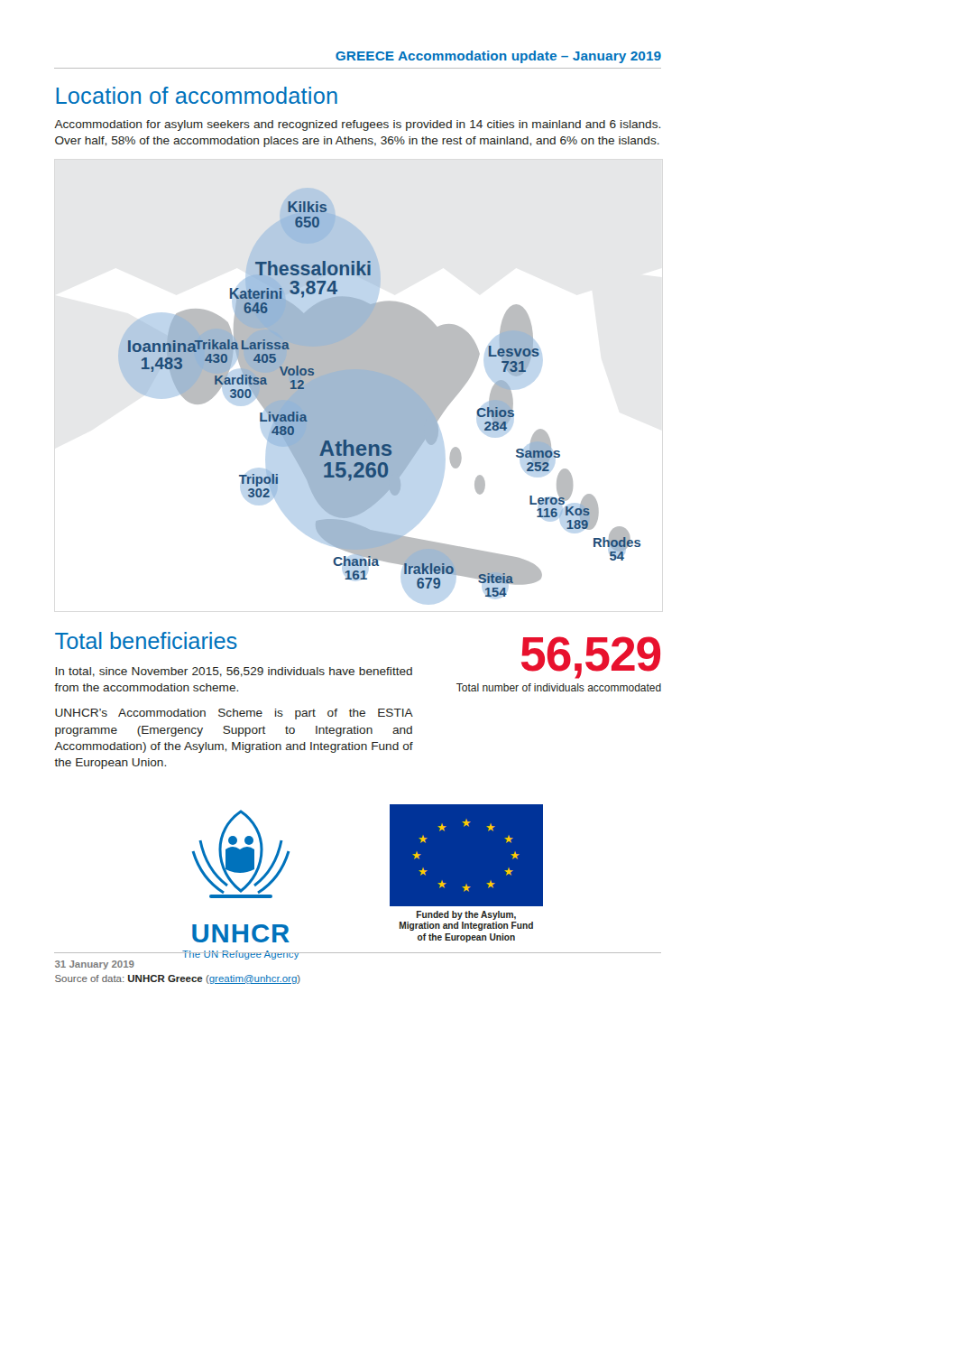GREECE Accommodation update – January 2019
Location of accommodation
Accommodation for asylum seekers and recognized refugees is provided in 14 cities in mainland and 6 islands. Over half, 58% of the accommodation places are in Athens, 36% in the rest of mainland, and 6% on the islands.
Kilkis650
Thessaloniki3,874
Katerini646
Ioannina1,483
Trikala430
Larissa405
Karditsa300
Volos12
Livadia480
Athens15,260
Tripoli302
Lesvos731
Chios284
Samos252
Leros116
Kos189
Rhodes54
Chania161
Irakleio679
Siteia154
Total beneficiaries
In total, since November 2015, 56,529 individuals have benefitted from the accommodation scheme.
UNHCR’s Accommodation Scheme is part of the ESTIA programme (Emergency Support to Integration and Accommodation) of the Asylum, Migration and Integration Fund of the European Union.
56,529
Total number of individuals accommodated
UNHCR
The UN Refugee Agency
★ ★ ★ ★ ★ ★ ★ ★ ★ ★ ★ ★
Funded by the Asylum,
Migration and Integration Fund
of the European Union
31 January 2019
Source of data: UNHCR Greece (greatim@unhcr.org)